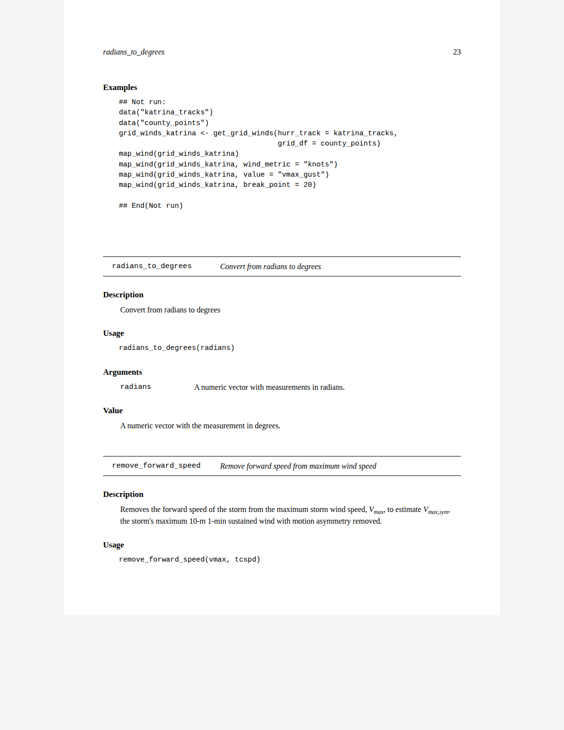radians_to_degrees 23
Examples
## Not run: 
data("katrina_tracks")
data("county_points")
grid_winds_katrina <- get_grid_winds(hurr_track = katrina_tracks,
                                     grid_df = county_points)
map_wind(grid_winds_katrina)
map_wind(grid_winds_katrina, wind_metric = "knots")
map_wind(grid_winds_katrina, value = "vmax_gust")
map_wind(grid_winds_katrina, break_point = 20)

## End(Not run)
radians_to_degrees Convert from radians to degrees
Description
Convert from radians to degrees
Usage
radians_to_degrees(radians)
Arguments
radians
A numeric vector with measurements in radians.
Value
A numeric vector with the measurement in degrees.
remove_forward_speed Remove forward speed from maximum wind speed
Description
Removes the forward speed of the storm from the maximum storm wind speed, Vmax, to estimate Vmax,sym, the storm's maximum 10-m 1-min sustained wind with motion asymmetry removed.
Usage
remove_forward_speed(vmax, tcspd)